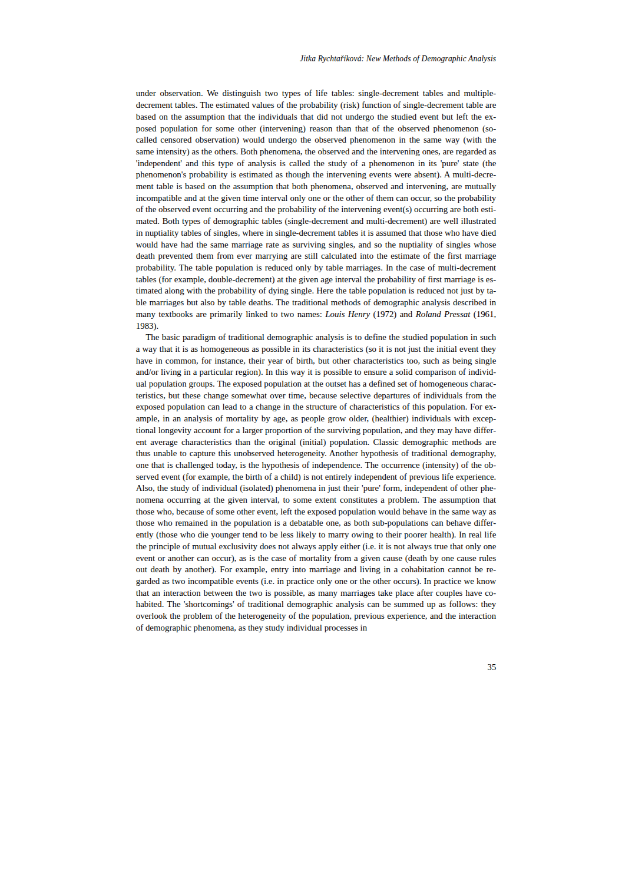Jitka Rychtaříková: New Methods of Demographic Analysis
under observation. We distinguish two types of life tables: single-decrement tables and multiple-decrement tables. The estimated values of the probability (risk) function of single-decrement table are based on the assumption that the individuals that did not undergo the studied event but left the exposed population for some other (intervening) reason than that of the observed phenomenon (so-called censored observation) would undergo the observed phenomenon in the same way (with the same intensity) as the others. Both phenomena, the observed and the intervening ones, are regarded as 'independent' and this type of analysis is called the study of a phenomenon in its 'pure' state (the phenomenon's probability is estimated as though the intervening events were absent). A multi-decrement table is based on the assumption that both phenomena, observed and intervening, are mutually incompatible and at the given time interval only one or the other of them can occur, so the probability of the observed event occurring and the probability of the intervening event(s) occurring are both estimated. Both types of demographic tables (single-decrement and multi-decrement) are well illustrated in nuptiality tables of singles, where in single-decrement tables it is assumed that those who have died would have had the same marriage rate as surviving singles, and so the nuptiality of singles whose death prevented them from ever marrying are still calculated into the estimate of the first marriage probability. The table population is reduced only by table marriages. In the case of multi-decrement tables (for example, double-decrement) at the given age interval the probability of first marriage is estimated along with the probability of dying single. Here the table population is reduced not just by table marriages but also by table deaths. The traditional methods of demographic analysis described in many textbooks are primarily linked to two names: Louis Henry (1972) and Roland Pressat (1961, 1983).
The basic paradigm of traditional demographic analysis is to define the studied population in such a way that it is as homogeneous as possible in its characteristics (so it is not just the initial event they have in common, for instance, their year of birth, but other characteristics too, such as being single and/or living in a particular region). In this way it is possible to ensure a solid comparison of individual population groups. The exposed population at the outset has a defined set of homogeneous characteristics, but these change somewhat over time, because selective departures of individuals from the exposed population can lead to a change in the structure of characteristics of this population. For example, in an analysis of mortality by age, as people grow older, (healthier) individuals with exceptional longevity account for a larger proportion of the surviving population, and they may have different average characteristics than the original (initial) population. Classic demographic methods are thus unable to capture this unobserved heterogeneity. Another hypothesis of traditional demography, one that is challenged today, is the hypothesis of independence. The occurrence (intensity) of the observed event (for example, the birth of a child) is not entirely independent of previous life experience. Also, the study of individual (isolated) phenomena in just their 'pure' form, independent of other phenomena occurring at the given interval, to some extent constitutes a problem. The assumption that those who, because of some other event, left the exposed population would behave in the same way as those who remained in the population is a debatable one, as both sub-populations can behave differently (those who die younger tend to be less likely to marry owing to their poorer health). In real life the principle of mutual exclusivity does not always apply either (i.e. it is not always true that only one event or another can occur), as is the case of mortality from a given cause (death by one cause rules out death by another). For example, entry into marriage and living in a cohabitation cannot be regarded as two incompatible events (i.e. in practice only one or the other occurs). In practice we know that an interaction between the two is possible, as many marriages take place after couples have cohabited. The 'shortcomings' of traditional demographic analysis can be summed up as follows: they overlook the problem of the heterogeneity of the population, previous experience, and the interaction of demographic phenomena, as they study individual processes in
35